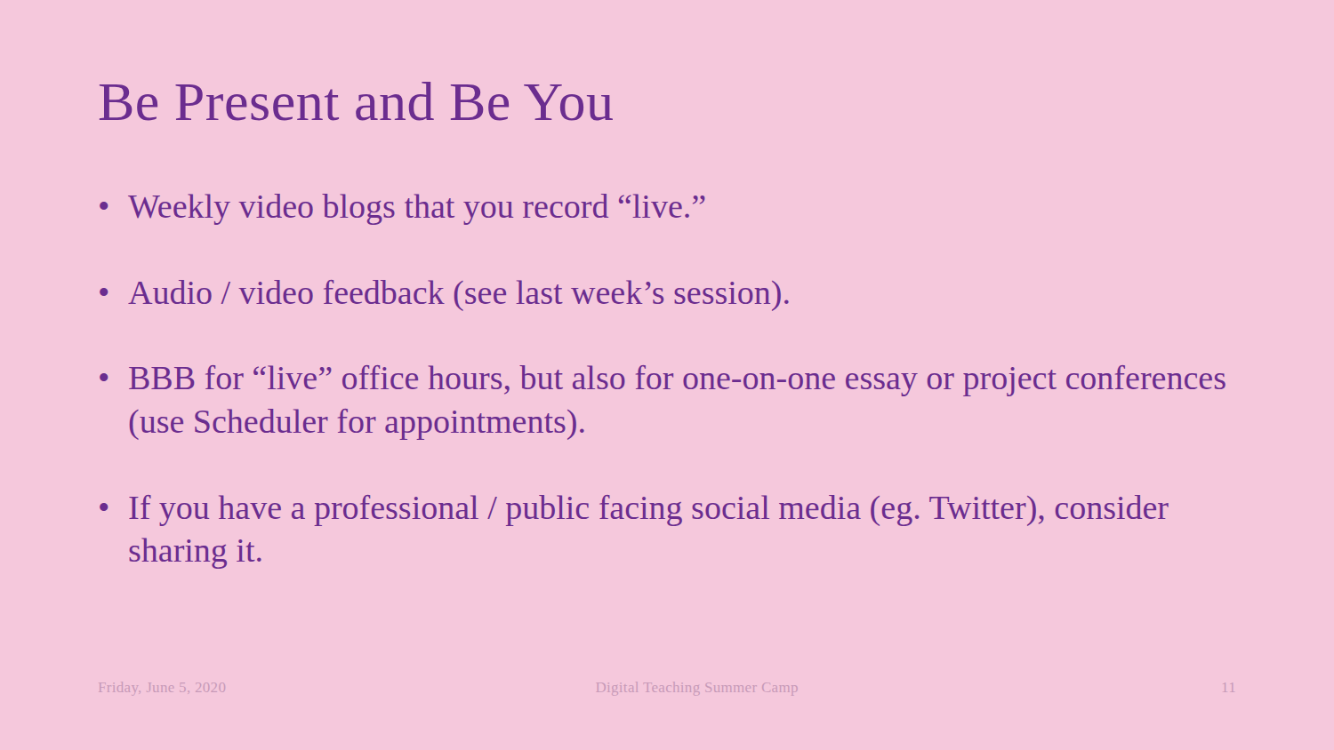Be Present and Be You
Weekly video blogs that you record “live.”
Audio / video feedback (see last week’s session).
BBB for “live” office hours, but also for one-on-one essay or project conferences (use Scheduler for appointments).
If you have a professional / public facing social media (eg. Twitter), consider sharing it.
Friday, June 5, 2020 Digital Teaching Summer Camp 11